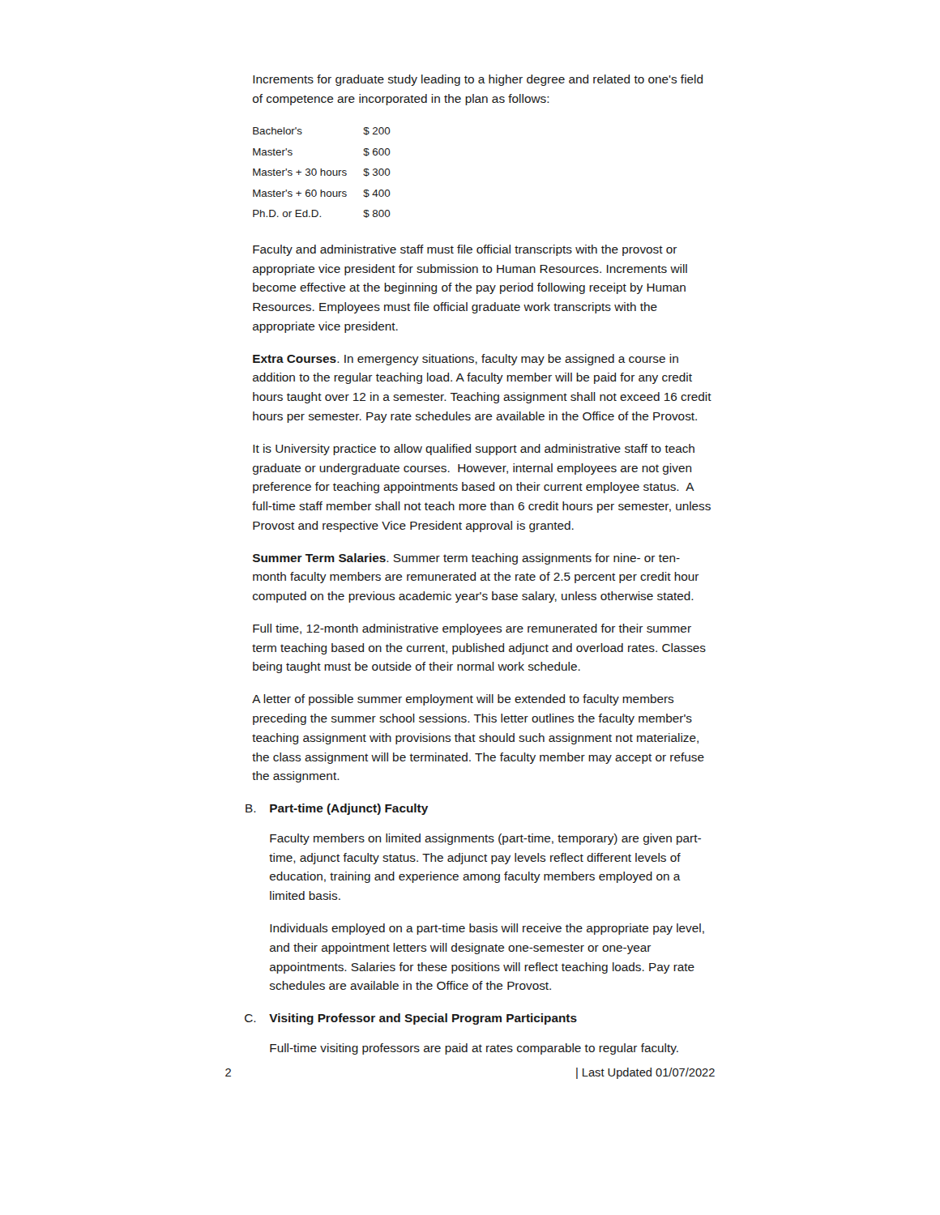Increments for graduate study leading to a higher degree and related to one's field of competence are incorporated in the plan as follows:
| Bachelor's | $ 200 |
| Master's | $ 600 |
| Master's + 30 hours | $ 300 |
| Master's + 60 hours | $ 400 |
| Ph.D. or Ed.D. | $ 800 |
Faculty and administrative staff must file official transcripts with the provost or appropriate vice president for submission to Human Resources. Increments will become effective at the beginning of the pay period following receipt by Human Resources. Employees must file official graduate work transcripts with the appropriate vice president.
Extra Courses. In emergency situations, faculty may be assigned a course in addition to the regular teaching load. A faculty member will be paid for any credit hours taught over 12 in a semester. Teaching assignment shall not exceed 16 credit hours per semester. Pay rate schedules are available in the Office of the Provost.
It is University practice to allow qualified support and administrative staff to teach graduate or undergraduate courses. However, internal employees are not given preference for teaching appointments based on their current employee status. A full-time staff member shall not teach more than 6 credit hours per semester, unless Provost and respective Vice President approval is granted.
Summer Term Salaries. Summer term teaching assignments for nine- or ten- month faculty members are remunerated at the rate of 2.5 percent per credit hour computed on the previous academic year's base salary, unless otherwise stated.
Full time, 12-month administrative employees are remunerated for their summer term teaching based on the current, published adjunct and overload rates. Classes being taught must be outside of their normal work schedule.
A letter of possible summer employment will be extended to faculty members preceding the summer school sessions. This letter outlines the faculty member's teaching assignment with provisions that should such assignment not materialize, the class assignment will be terminated. The faculty member may accept or refuse the assignment.
Part-time (Adjunct) Faculty
Faculty members on limited assignments (part-time, temporary) are given part-time, adjunct faculty status. The adjunct pay levels reflect different levels of education, training and experience among faculty members employed on a limited basis.
Individuals employed on a part-time basis will receive the appropriate pay level, and their appointment letters will designate one-semester or one-year appointments. Salaries for these positions will reflect teaching loads. Pay rate schedules are available in the Office of the Provost.
Visiting Professor and Special Program Participants
Full-time visiting professors are paid at rates comparable to regular faculty.
2 | Last Updated 01/07/2022